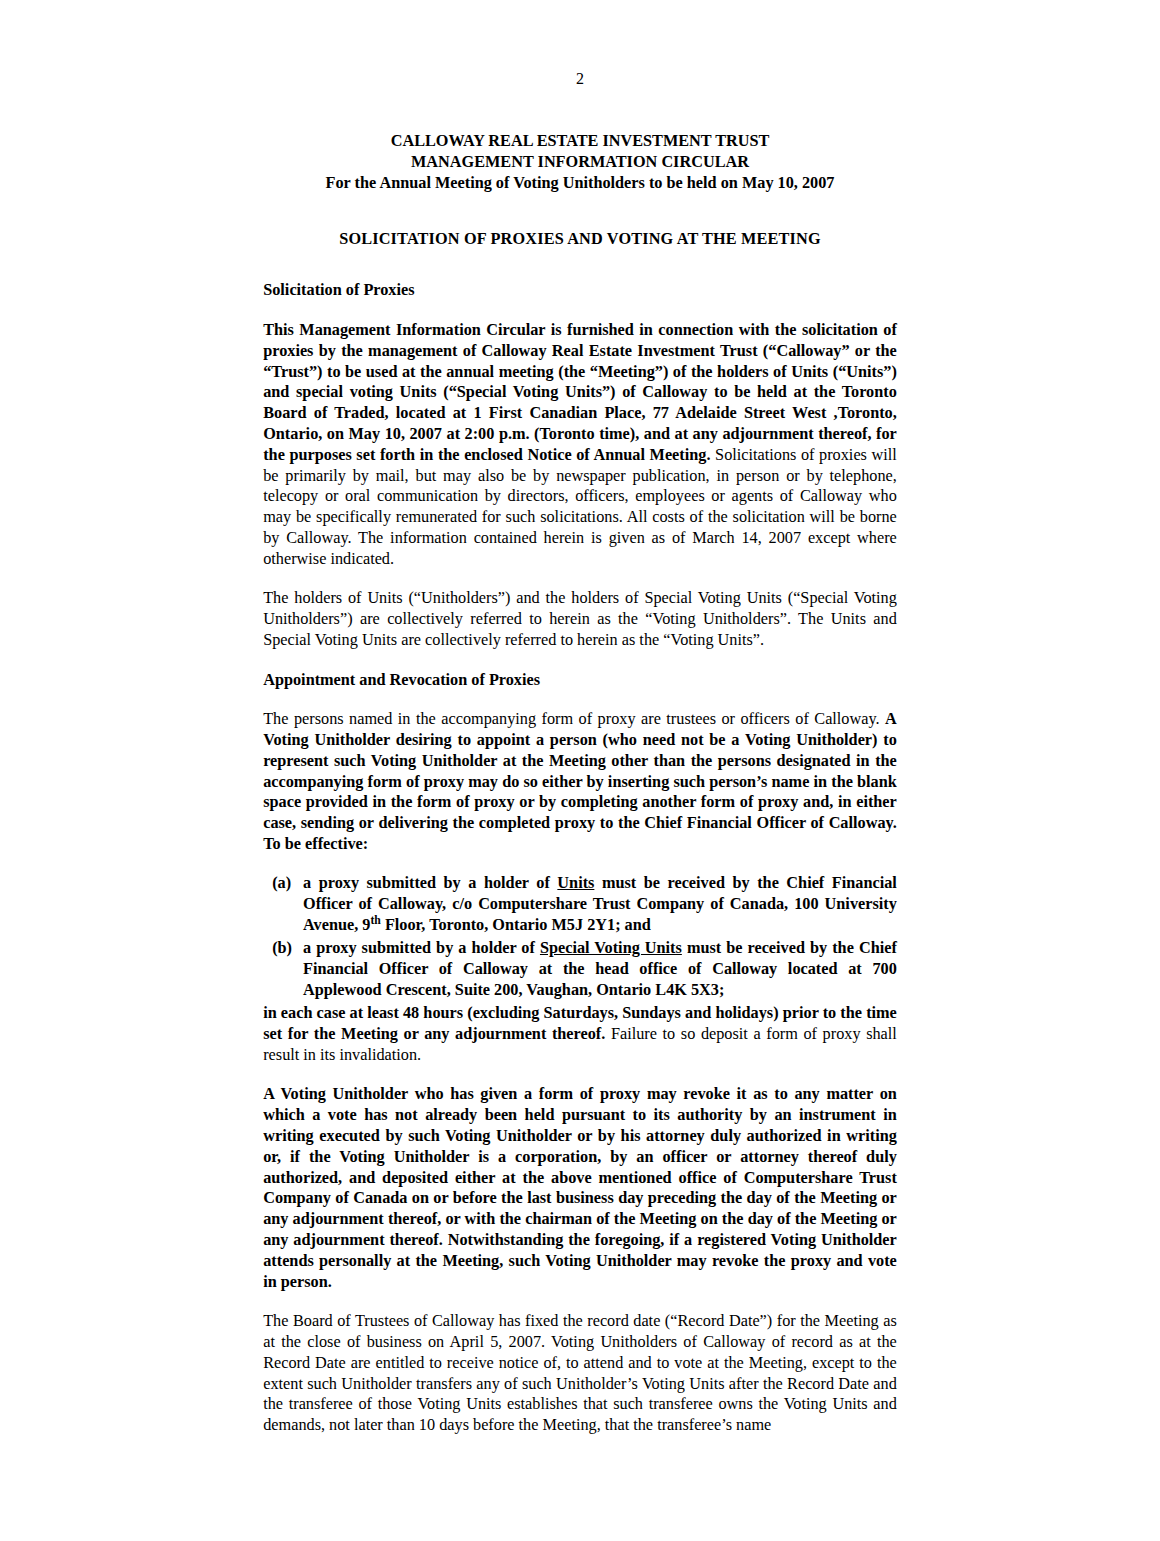2
CALLOWAY REAL ESTATE INVESTMENT TRUST
MANAGEMENT INFORMATION CIRCULAR
For the Annual Meeting of Voting Unitholders to be held on May 10, 2007
SOLICITATION OF PROXIES AND VOTING AT THE MEETING
Solicitation of Proxies
This Management Information Circular is furnished in connection with the solicitation of proxies by the management of Calloway Real Estate Investment Trust (“Calloway” or the “Trust”) to be used at the annual meeting (the “Meeting”) of the holders of Units (“Units”) and special voting Units (“Special Voting Units”) of Calloway to be held at the Toronto Board of Traded, located at 1 First Canadian Place, 77 Adelaide Street West ,Toronto, Ontario, on May 10, 2007 at 2:00 p.m. (Toronto time), and at any adjournment thereof, for the purposes set forth in the enclosed Notice of Annual Meeting. Solicitations of proxies will be primarily by mail, but may also be by newspaper publication, in person or by telephone, telecopy or oral communication by directors, officers, employees or agents of Calloway who may be specifically remunerated for such solicitations. All costs of the solicitation will be borne by Calloway. The information contained herein is given as of March 14, 2007 except where otherwise indicated.
The holders of Units (“Unitholders”) and the holders of Special Voting Units (“Special Voting Unitholders”) are collectively referred to herein as the “Voting Unitholders”. The Units and Special Voting Units are collectively referred to herein as the “Voting Units”.
Appointment and Revocation of Proxies
The persons named in the accompanying form of proxy are trustees or officers of Calloway. A Voting Unitholder desiring to appoint a person (who need not be a Voting Unitholder) to represent such Voting Unitholder at the Meeting other than the persons designated in the accompanying form of proxy may do so either by inserting such person’s name in the blank space provided in the form of proxy or by completing another form of proxy and, in either case, sending or delivering the completed proxy to the Chief Financial Officer of Calloway. To be effective:
(a) a proxy submitted by a holder of Units must be received by the Chief Financial Officer of Calloway, c/o Computershare Trust Company of Canada, 100 University Avenue, 9th Floor, Toronto, Ontario M5J 2Y1; and
(b) a proxy submitted by a holder of Special Voting Units must be received by the Chief Financial Officer of Calloway at the head office of Calloway located at 700 Applewood Crescent, Suite 200, Vaughan, Ontario L4K 5X3;
in each case at least 48 hours (excluding Saturdays, Sundays and holidays) prior to the time set for the Meeting or any adjournment thereof. Failure to so deposit a form of proxy shall result in its invalidation.
A Voting Unitholder who has given a form of proxy may revoke it as to any matter on which a vote has not already been held pursuant to its authority by an instrument in writing executed by such Voting Unitholder or by his attorney duly authorized in writing or, if the Voting Unitholder is a corporation, by an officer or attorney thereof duly authorized, and deposited either at the above mentioned office of Computershare Trust Company of Canada on or before the last business day preceding the day of the Meeting or any adjournment thereof, or with the chairman of the Meeting on the day of the Meeting or any adjournment thereof. Notwithstanding the foregoing, if a registered Voting Unitholder attends personally at the Meeting, such Voting Unitholder may revoke the proxy and vote in person.
The Board of Trustees of Calloway has fixed the record date (“Record Date”) for the Meeting as at the close of business on April 5, 2007. Voting Unitholders of Calloway of record as at the Record Date are entitled to receive notice of, to attend and to vote at the Meeting, except to the extent such Unitholder transfers any of such Unitholder’s Voting Units after the Record Date and the transferee of those Voting Units establishes that such transferee owns the Voting Units and demands, not later than 10 days before the Meeting, that the transferee’s name